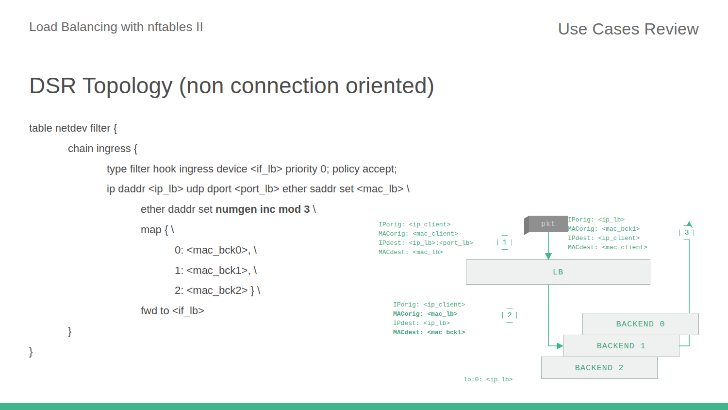Load Balancing with nftables II
Use Cases Review
DSR Topology (non connection oriented)
table netdev filter {
chain ingress {
type filter hook ingress device <if_lb> priority 0; policy accept;
ip daddr <ip_lb> udp dport <port_lb> ether saddr set <mac_lb> \
ether daddr set numgen inc mod 3 \
map { \
0: <mac_bck0>, \
1: <mac_bck1>, \
2: <mac_bck2> } \
fwd to <if_lb>
}
}
pkt
LB
BACKEND 0
BACKEND 1
BACKEND 2
1
2
3
IPorig: <ip_client>
MACorig: <mac_client>
IPdest: <ip_lb>:<port_lb>
MACdest: <mac_lb>
IPorig: <ip_client>
MACorig: <mac_lb>
IPdest: <ip_lb>
MACdest: <mac_bck1>
IPorig: <ip_lb>
MACorig: <mac_bck1>
IPdest: <ip_client>
MACdest: <mac_client>
lo:0: <ip_lb>